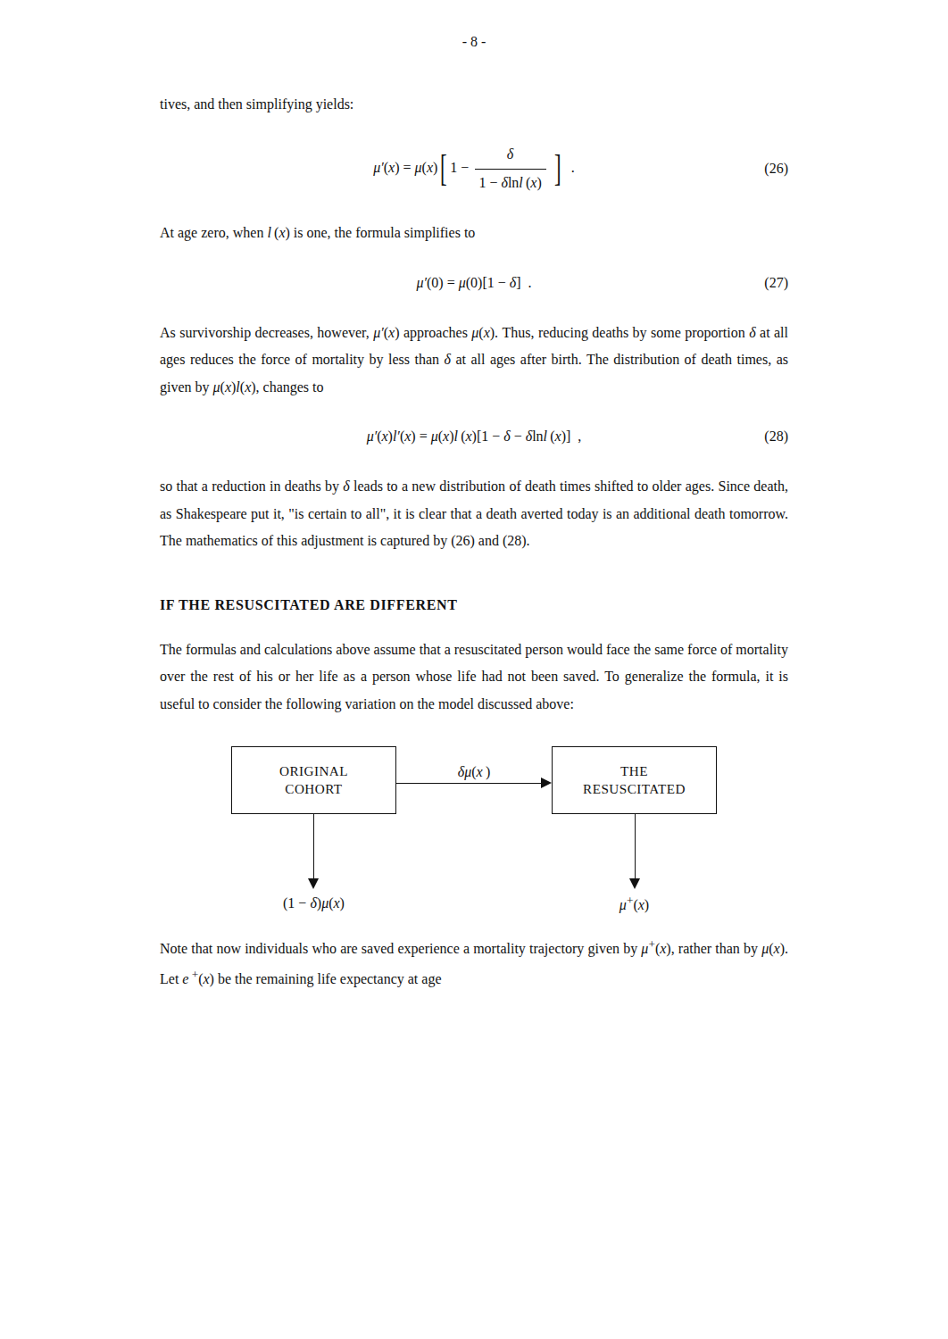- 8 -
tives, and then simplifying yields:
μ′(x) = μ(x)[1 − δ 1 − δlnl (x) ] . (26)
At age zero, when l (x) is one, the formula simplifies to
μ′(0) = μ(0)[1 − δ] . (27)
As survivorship decreases, however, μ′(x) approaches μ(x). Thus, reducing deaths by some proportion δ at all ages reduces the force of mortality by less than δ at all ages after birth. The distribution of death times, as given by μ(x)l(x), changes to
μ′(x)l′(x) = μ(x)l (x)[1 − δ − δlnl (x)] , (28)
so that a reduction in deaths by δ leads to a new distribution of death times shifted to older ages. Since death, as Shakespeare put it, "is certain to all", it is clear that a death averted today is an additional death tomorrow. The mathematics of this adjustment is captured by (26) and (28).
IF THE RESUSCITATED ARE DIFFERENT
The formulas and calculations above assume that a resuscitated person would face the same force of mortality over the rest of his or her life as a person whose life had not been saved. To generalize the formula, it is useful to consider the following variation on the model discussed above:
| ORIGINAL COHORT | δμ ( x ) | THE RESUSCITATED |
| (1 − δ ) μ ( x ) | | μ + ( x ) |
Note that now individuals who are saved experience a mortality trajectory given by μ+(x), rather than by μ(x). Let e +(x) be the remaining life expectancy at age